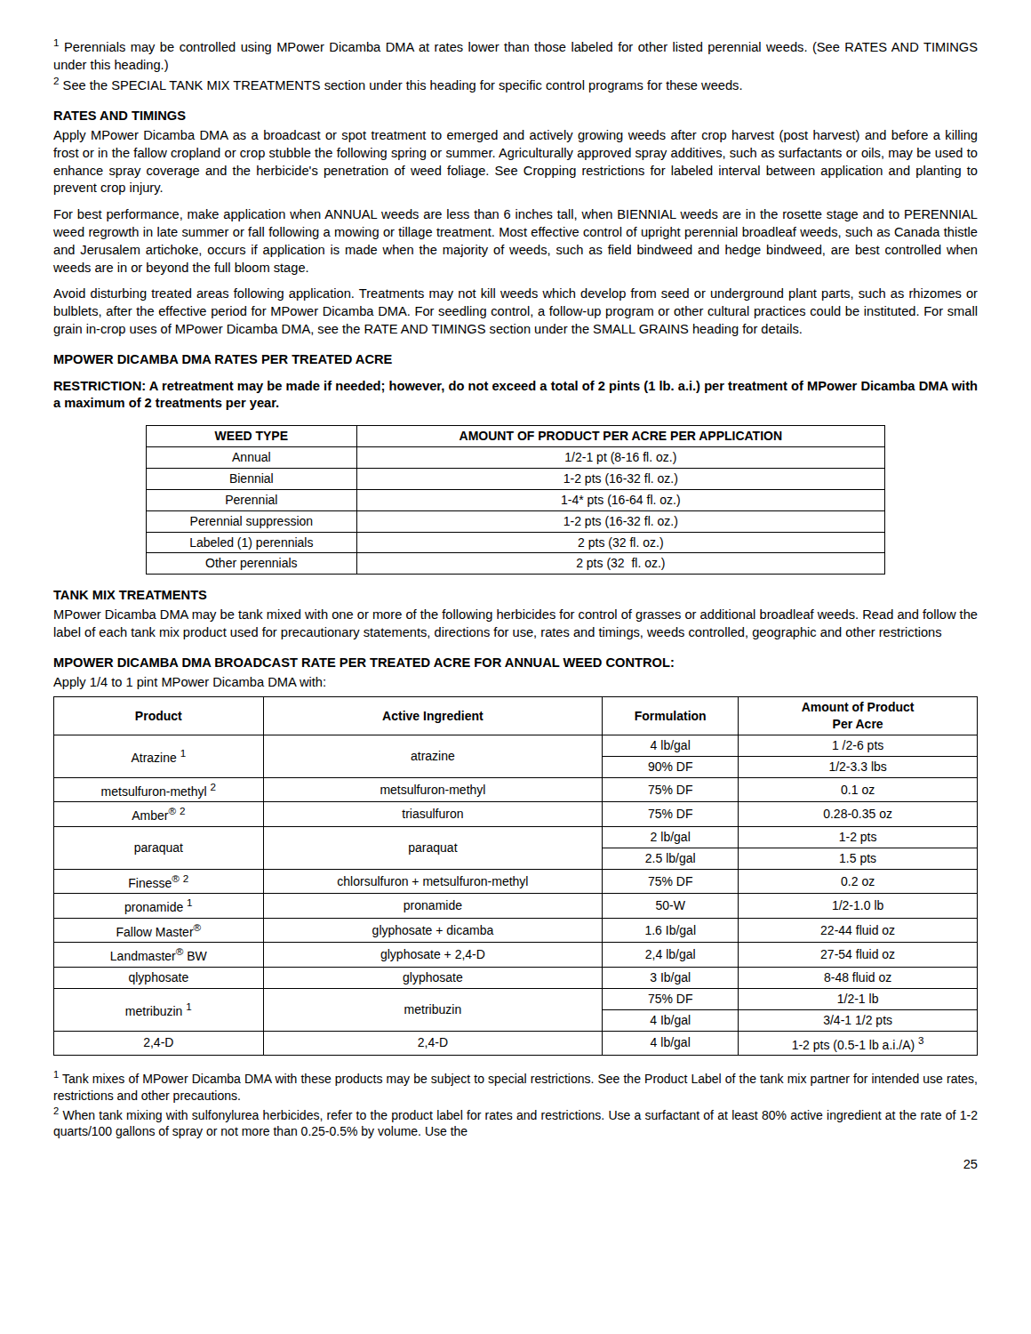1 Perennials may be controlled using MPower Dicamba DMA at rates lower than those labeled for other listed perennial weeds. (See RATES AND TIMINGS under this heading.)
2 See the SPECIAL TANK MIX TREATMENTS section under this heading for specific control programs for these weeds.
RATES AND TIMINGS
Apply MPower Dicamba DMA as a broadcast or spot treatment to emerged and actively growing weeds after crop harvest (post harvest) and before a killing frost or in the fallow cropland or crop stubble the following spring or summer. Agriculturally approved spray additives, such as surfactants or oils, may be used to enhance spray coverage and the herbicide's penetration of weed foliage. See Cropping restrictions for labeled interval between application and planting to prevent crop injury.
For best performance, make application when ANNUAL weeds are less than 6 inches tall, when BIENNIAL weeds are in the rosette stage and to PERENNIAL weed regrowth in late summer or fall following a mowing or tillage treatment. Most effective control of upright perennial broadleaf weeds, such as Canada thistle and Jerusalem artichoke, occurs if application is made when the majority of weeds, such as field bindweed and hedge bindweed, are best controlled when weeds are in or beyond the full bloom stage.
Avoid disturbing treated areas following application. Treatments may not kill weeds which develop from seed or underground plant parts, such as rhizomes or bulblets, after the effective period for MPower Dicamba DMA. For seedling control, a follow-up program or other cultural practices could be instituted. For small grain in-crop uses of MPower Dicamba DMA, see the RATE AND TIMINGS section under the SMALL GRAINS heading for details.
MPOWER DICAMBA DMA RATES PER TREATED ACRE
RESTRICTION: A retreatment may be made if needed; however, do not exceed a total of 2 pints (1 lb. a.i.) per treatment of MPower Dicamba DMA with a maximum of 2 treatments per year.
| WEED TYPE | AMOUNT OF PRODUCT PER ACRE PER APPLICATION |
| --- | --- |
| Annual | 1/2-1 pt (8-16 fl. oz.) |
| Biennial | 1-2 pts (16-32 fl. oz.) |
| Perennial | 1-4* pts (16-64 fl. oz.) |
| Perennial suppression | 1-2 pts (16-32 fl. oz.) |
| Labeled (1) perennials | 2 pts (32 fl. oz.) |
| Other perennials | 2 pts (32 fl. oz.) |
TANK MIX TREATMENTS
MPower Dicamba DMA may be tank mixed with one or more of the following herbicides for control of grasses or additional broadleaf weeds. Read and follow the label of each tank mix product used for precautionary statements, directions for use, rates and timings, weeds controlled, geographic and other restrictions
MPOWER DICAMBA DMA BROADCAST RATE PER TREATED ACRE FOR ANNUAL WEED CONTROL:
Apply 1/4 to 1 pint MPower Dicamba DMA with:
| Product | Active Ingredient | Formulation | Amount of Product Per Acre |
| --- | --- | --- | --- |
| Atrazine 1 | atrazine | 4 lb/gal | 1 /2-6 pts |
| 90% DF | 1/2-3.3 lbs |
| metsulfuron-methyl 2 | metsulfuron-methyl | 75% DF | 0.1 oz |
| Amber ® 2 | triasulfuron | 75% DF | 0.28-0.35 oz |
| paraquat | paraquat | 2 lb/gal | 1-2 pts |
| 2.5 lb/gal | 1.5 pts |
| Finesse ® 2 | chlorsulfuron + metsulfuron-methyl | 75% DF | 0.2 oz |
| pronamide 1 | pronamide | 50-W | 1/2-1.0 lb |
| Fallow Master ® | glyphosate + dicamba | 1.6 Ib/gal | 22-44 fluid oz |
| Landmaster ® BW | glyphosate + 2,4-D | 2,4 lb/gal | 27-54 fluid oz |
| qlyphosate | glyphosate | 3 Ib/gal | 8-48 fluid oz |
| metribuzin 1 | metribuzin | 75% DF | 1/2-1 lb |
| 4 Ib/gal | 3/4-1 1/2 pts |
| 2,4-D | 2,4-D | 4 lb/gal | 1-2 pts (0.5-1 lb a.i./A) 3 |
1 Tank mixes of MPower Dicamba DMA with these products may be subject to special restrictions. See the Product Label of the tank mix partner for intended use rates, restrictions and other precautions.
2 When tank mixing with sulfonylurea herbicides, refer to the product label for rates and restrictions. Use a surfactant of at least 80% active ingredient at the rate of 1-2 quarts/100 gallons of spray or not more than 0.25-0.5% by volume. Use the
25